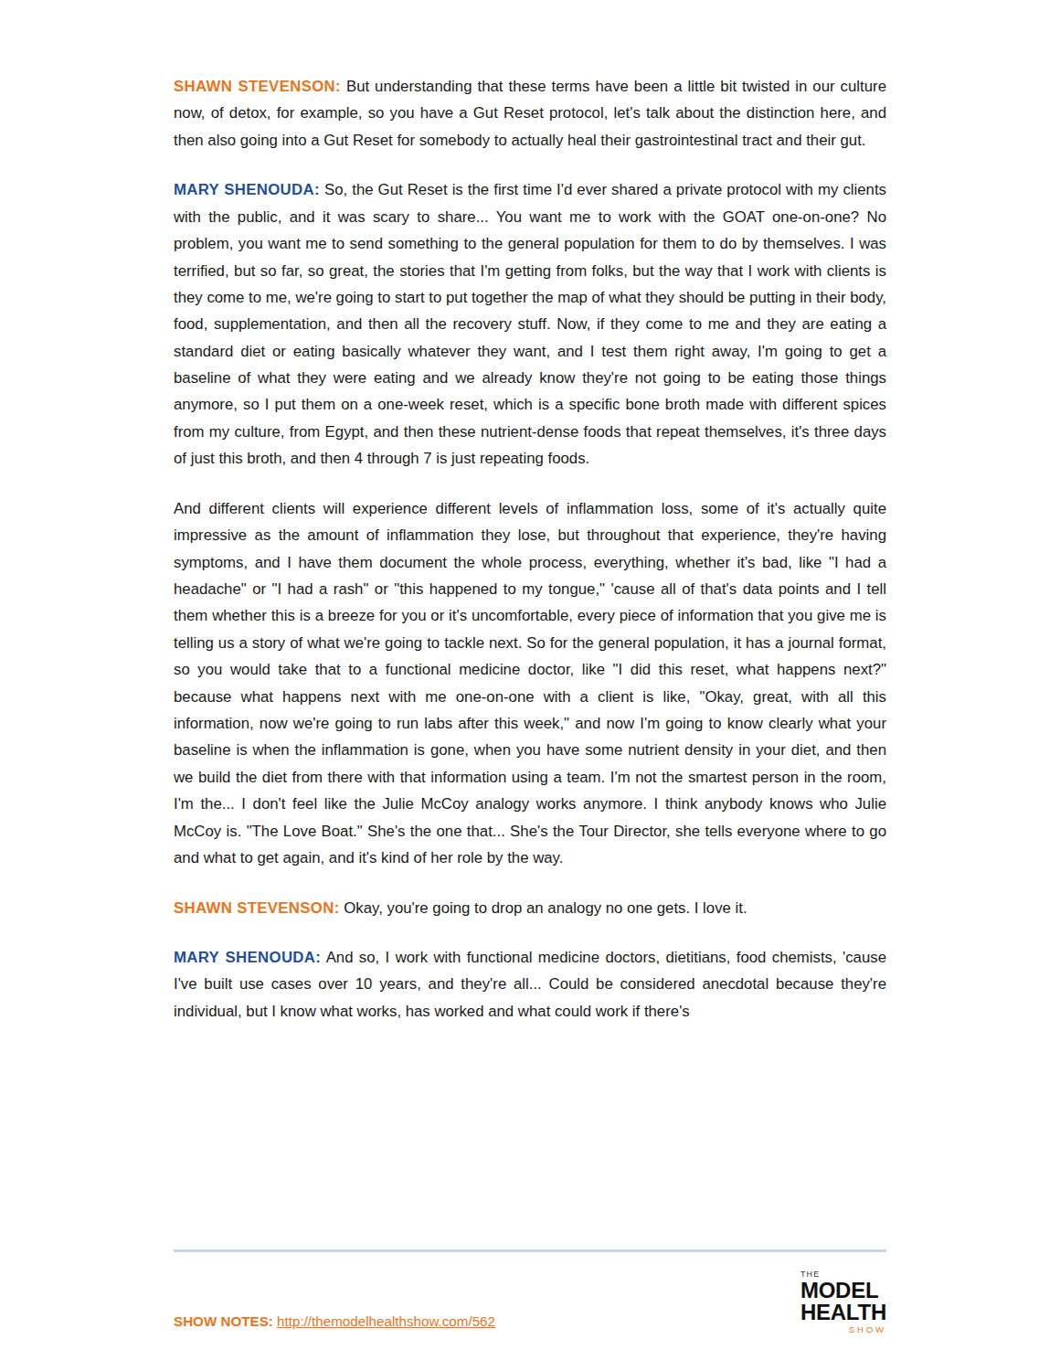SHAWN STEVENSON: But understanding that these terms have been a little bit twisted in our culture now, of detox, for example, so you have a Gut Reset protocol, let's talk about the distinction here, and then also going into a Gut Reset for somebody to actually heal their gastrointestinal tract and their gut.
MARY SHENOUDA: So, the Gut Reset is the first time I'd ever shared a private protocol with my clients with the public, and it was scary to share... You want me to work with the GOAT one-on-one? No problem, you want me to send something to the general population for them to do by themselves. I was terrified, but so far, so great, the stories that I'm getting from folks, but the way that I work with clients is they come to me, we're going to start to put together the map of what they should be putting in their body, food, supplementation, and then all the recovery stuff. Now, if they come to me and they are eating a standard diet or eating basically whatever they want, and I test them right away, I'm going to get a baseline of what they were eating and we already know they're not going to be eating those things anymore, so I put them on a one-week reset, which is a specific bone broth made with different spices from my culture, from Egypt, and then these nutrient-dense foods that repeat themselves, it's three days of just this broth, and then 4 through 7 is just repeating foods.
And different clients will experience different levels of inflammation loss, some of it's actually quite impressive as the amount of inflammation they lose, but throughout that experience, they're having symptoms, and I have them document the whole process, everything, whether it's bad, like "I had a headache" or "I had a rash" or "this happened to my tongue," 'cause all of that's data points and I tell them whether this is a breeze for you or it's uncomfortable, every piece of information that you give me is telling us a story of what we're going to tackle next. So for the general population, it has a journal format, so you would take that to a functional medicine doctor, like "I did this reset, what happens next?" because what happens next with me one-on-one with a client is like, "Okay, great, with all this information, now we're going to run labs after this week," and now I'm going to know clearly what your baseline is when the inflammation is gone, when you have some nutrient density in your diet, and then we build the diet from there with that information using a team. I'm not the smartest person in the room, I'm the... I don't feel like the Julie McCoy analogy works anymore. I think anybody knows who Julie McCoy is. "The Love Boat." She's the one that... She's the Tour Director, she tells everyone where to go and what to get again, and it's kind of her role by the way.
SHAWN STEVENSON: Okay, you're going to drop an analogy no one gets. I love it.
MARY SHENOUDA: And so, I work with functional medicine doctors, dietitians, food chemists, 'cause I've built use cases over 10 years, and they're all... Could be considered anecdotal because they're individual, but I know what works, has worked and what could work if there's
SHOW NOTES: http://themodelhealthshow.com/562
THE MODEL HEALTH SHOW